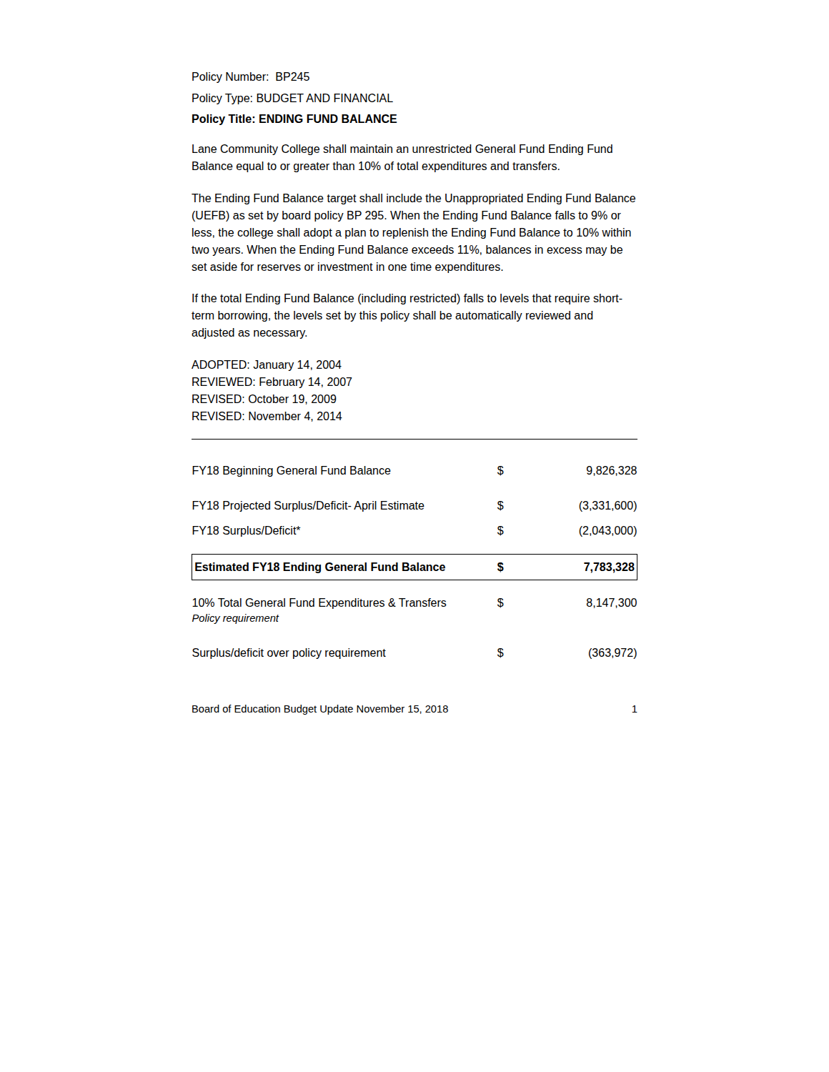Policy Number: BP245
Policy Type: BUDGET AND FINANCIAL
Policy Title: ENDING FUND BALANCE
Lane Community College shall maintain an unrestricted General Fund Ending Fund Balance equal to or greater than 10% of total expenditures and transfers.
The Ending Fund Balance target shall include the Unappropriated Ending Fund Balance (UEFB) as set by board policy BP 295. When the Ending Fund Balance falls to 9% or less, the college shall adopt a plan to replenish the Ending Fund Balance to 10% within two years. When the Ending Fund Balance exceeds 11%, balances in excess may be set aside for reserves or investment in one time expenditures.
If the total Ending Fund Balance (including restricted) falls to levels that require short-term borrowing, the levels set by this policy shall be automatically reviewed and adjusted as necessary.
ADOPTED: January 14, 2004
REVIEWED: February 14, 2007
REVISED: October 19, 2009
REVISED: November 4, 2014
| FY18 Beginning General Fund Balance | $ | 9,826,328 |
| FY18 Projected Surplus/Deficit- April Estimate | $ | (3,331,600) |
| FY18 Surplus/Deficit* | $ | (2,043,000) |
| Estimated FY18 Ending General Fund Balance | $ | 7,783,328 |
| 10% Total General Fund Expenditures & Transfers Policy requirement | $ | 8,147,300 |
| Surplus/deficit over policy requirement | $ | (363,972) |
Board of Education Budget Update November 15, 2018 1